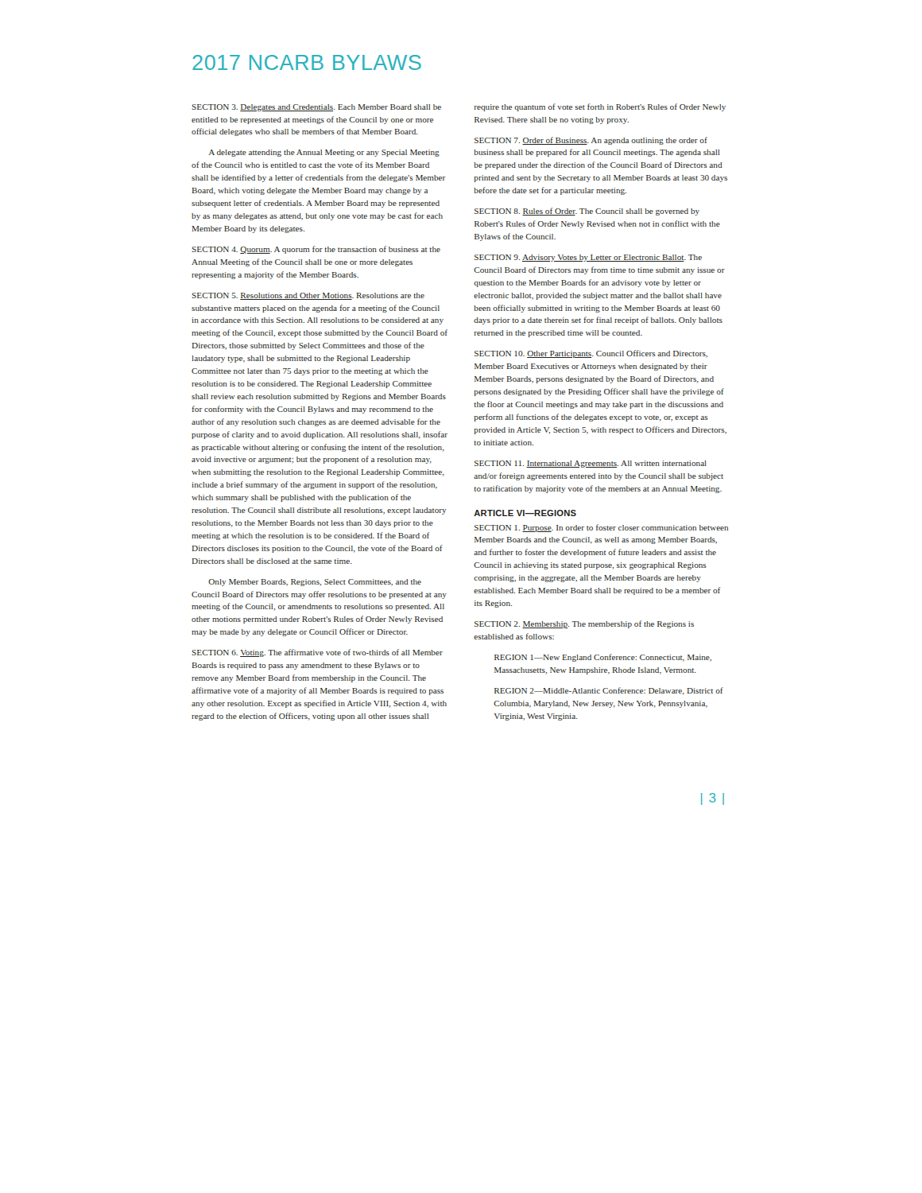2017 NCARB Bylaws
SECTION 3. Delegates and Credentials. Each Member Board shall be entitled to be represented at meetings of the Council by one or more official delegates who shall be members of that Member Board.
A delegate attending the Annual Meeting or any Special Meeting of the Council who is entitled to cast the vote of its Member Board shall be identified by a letter of credentials from the delegate's Member Board, which voting delegate the Member Board may change by a subsequent letter of credentials. A Member Board may be represented by as many delegates as attend, but only one vote may be cast for each Member Board by its delegates.
SECTION 4. Quorum. A quorum for the transaction of business at the Annual Meeting of the Council shall be one or more delegates representing a majority of the Member Boards.
SECTION 5. Resolutions and Other Motions. Resolutions are the substantive matters placed on the agenda for a meeting of the Council in accordance with this Section. All resolutions to be considered at any meeting of the Council, except those submitted by the Council Board of Directors, those submitted by Select Committees and those of the laudatory type, shall be submitted to the Regional Leadership Committee not later than 75 days prior to the meeting at which the resolution is to be considered. The Regional Leadership Committee shall review each resolution submitted by Regions and Member Boards for conformity with the Council Bylaws and may recommend to the author of any resolution such changes as are deemed advisable for the purpose of clarity and to avoid duplication. All resolutions shall, insofar as practicable without altering or confusing the intent of the resolution, avoid invective or argument; but the proponent of a resolution may, when submitting the resolution to the Regional Leadership Committee, include a brief summary of the argument in support of the resolution, which summary shall be published with the publication of the resolution. The Council shall distribute all resolutions, except laudatory resolutions, to the Member Boards not less than 30 days prior to the meeting at which the resolution is to be considered. If the Board of Directors discloses its position to the Council, the vote of the Board of Directors shall be disclosed at the same time.
Only Member Boards, Regions, Select Committees, and the Council Board of Directors may offer resolutions to be presented at any meeting of the Council, or amendments to resolutions so presented. All other motions permitted under Robert's Rules of Order Newly Revised may be made by any delegate or Council Officer or Director.
SECTION 6. Voting. The affirmative vote of two-thirds of all Member Boards is required to pass any amendment to these Bylaws or to remove any Member Board from membership in the Council. The affirmative vote of a majority of all Member Boards is required to pass any other resolution. Except as specified in Article VIII, Section 4, with regard to the election of Officers, voting upon all other issues shall require the quantum of vote set forth in Robert's Rules of Order Newly Revised. There shall be no voting by proxy.
SECTION 7. Order of Business. An agenda outlining the order of business shall be prepared for all Council meetings. The agenda shall be prepared under the direction of the Council Board of Directors and printed and sent by the Secretary to all Member Boards at least 30 days before the date set for a particular meeting.
SECTION 8. Rules of Order. The Council shall be governed by Robert's Rules of Order Newly Revised when not in conflict with the Bylaws of the Council.
SECTION 9. Advisory Votes by Letter or Electronic Ballot. The Council Board of Directors may from time to time submit any issue or question to the Member Boards for an advisory vote by letter or electronic ballot, provided the subject matter and the ballot shall have been officially submitted in writing to the Member Boards at least 60 days prior to a date therein set for final receipt of ballots. Only ballots returned in the prescribed time will be counted.
SECTION 10. Other Participants. Council Officers and Directors, Member Board Executives or Attorneys when designated by their Member Boards, persons designated by the Board of Directors, and persons designated by the Presiding Officer shall have the privilege of the floor at Council meetings and may take part in the discussions and perform all functions of the delegates except to vote, or, except as provided in Article V, Section 5, with respect to Officers and Directors, to initiate action.
SECTION 11. International Agreements. All written international and/or foreign agreements entered into by the Council shall be subject to ratification by majority vote of the members at an Annual Meeting.
Article VI—Regions
SECTION 1. Purpose. In order to foster closer communication between Member Boards and the Council, as well as among Member Boards, and further to foster the development of future leaders and assist the Council in achieving its stated purpose, six geographical Regions comprising, in the aggregate, all the Member Boards are hereby established. Each Member Board shall be required to be a member of its Region.
SECTION 2. Membership. The membership of the Regions is established as follows:
REGION 1—New England Conference: Connecticut, Maine, Massachusetts, New Hampshire, Rhode Island, Vermont.
REGION 2—Middle-Atlantic Conference: Delaware, District of Columbia, Maryland, New Jersey, New York, Pennsylvania, Virginia, West Virginia.
|3|